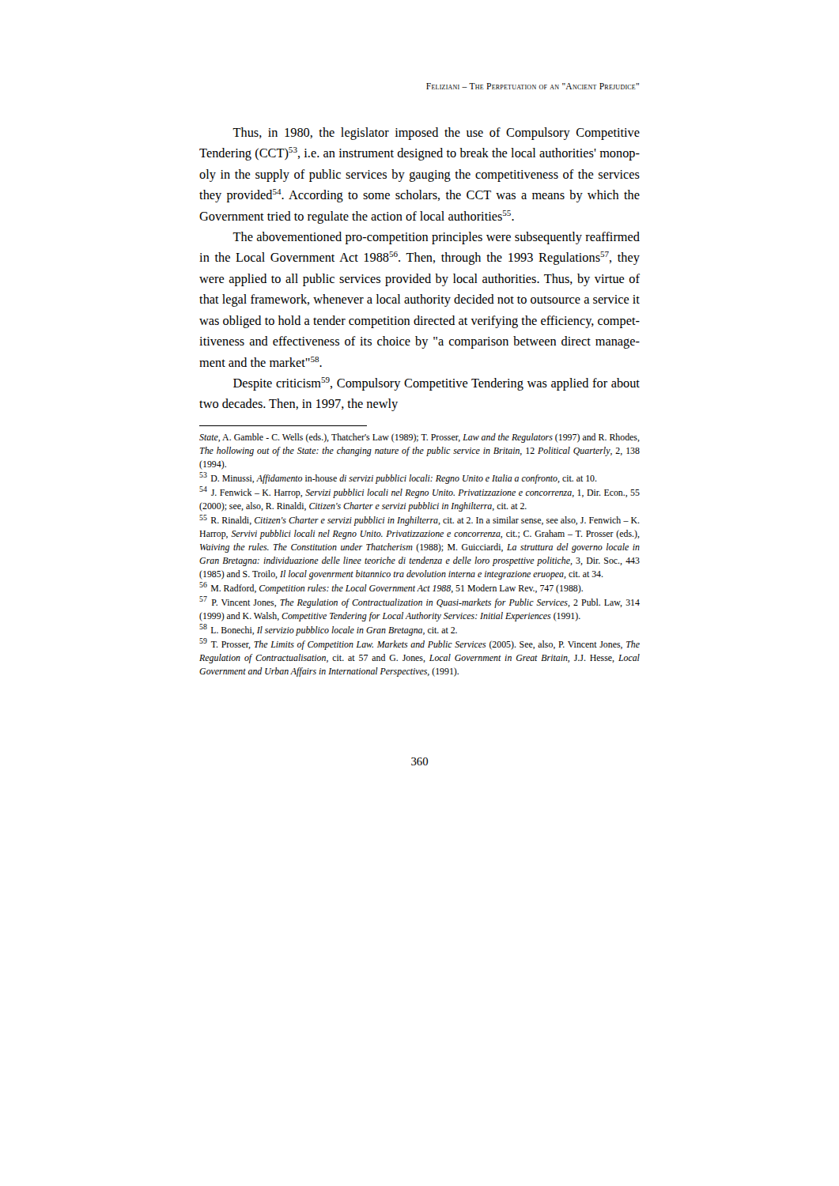Feliziani – The Perpetuation of an "Ancient Prejudice"
Thus, in 1980, the legislator imposed the use of Compulsory Competitive Tendering (CCT)53, i.e. an instrument designed to break the local authorities' monopoly in the supply of public services by gauging the competitiveness of the services they provided54. According to some scholars, the CCT was a means by which the Government tried to regulate the action of local authorities55.
The abovementioned pro-competition principles were subsequently reaffirmed in the Local Government Act 198856. Then, through the 1993 Regulations57, they were applied to all public services provided by local authorities. Thus, by virtue of that legal framework, whenever a local authority decided not to outsource a service it was obliged to hold a tender competition directed at verifying the efficiency, competitiveness and effectiveness of its choice by "a comparison between direct management and the market"58.
Despite criticism59, Compulsory Competitive Tendering was applied for about two decades. Then, in 1997, the newly
State, A. Gamble - C. Wells (eds.), Thatcher's Law (1989); T. Prosser, Law and the Regulators (1997) and R. Rhodes, The hollowing out of the State: the changing nature of the public service in Britain, 12 Political Quarterly, 2, 138 (1994).
53 D. Minussi, Affidamento in-house di servizi pubblici locali: Regno Unito e Italia a confronto, cit. at 10.
54 J. Fenwick – K. Harrop, Servizi pubblici locali nel Regno Unito. Privatizzazione e concorrenza, 1, Dir. Econ., 55 (2000); see, also, R. Rinaldi, Citizen's Charter e servizi pubblici in Inghilterra, cit. at 2.
55 R. Rinaldi, Citizen's Charter e servizi pubblici in Inghilterra, cit. at 2. In a similar sense, see also, J. Fenwich – K. Harrop, Servivi pubblici locali nel Regno Unito. Privatizzazione e concorrenza, cit.; C. Graham – T. Prosser (eds.), Waiving the rules. The Constitution under Thatcherism (1988); M. Guicciardi, La struttura del governo locale in Gran Bretagna: individuazione delle linee teoriche di tendenza e delle loro prospettive politiche, 3, Dir. Soc., 443 (1985) and S. Troilo, Il local govenrment bitannico tra devolution interna e integrazione eruopea, cit. at 34.
56 M. Radford, Competition rules: the Local Government Act 1988, 51 Modern Law Rev., 747 (1988).
57 P. Vincent Jones, The Regulation of Contractualization in Quasi-markets for Public Services, 2 Publ. Law, 314 (1999) and K. Walsh, Competitive Tendering for Local Authority Services: Initial Experiences (1991).
58 L. Bonechi, Il servizio pubblico locale in Gran Bretagna, cit. at 2.
59 T. Prosser, The Limits of Competition Law. Markets and Public Services (2005). See, also, P. Vincent Jones, The Regulation of Contractualisation, cit. at 57 and G. Jones, Local Government in Great Britain, J.J. Hesse, Local Government and Urban Affairs in International Perspectives, (1991).
360